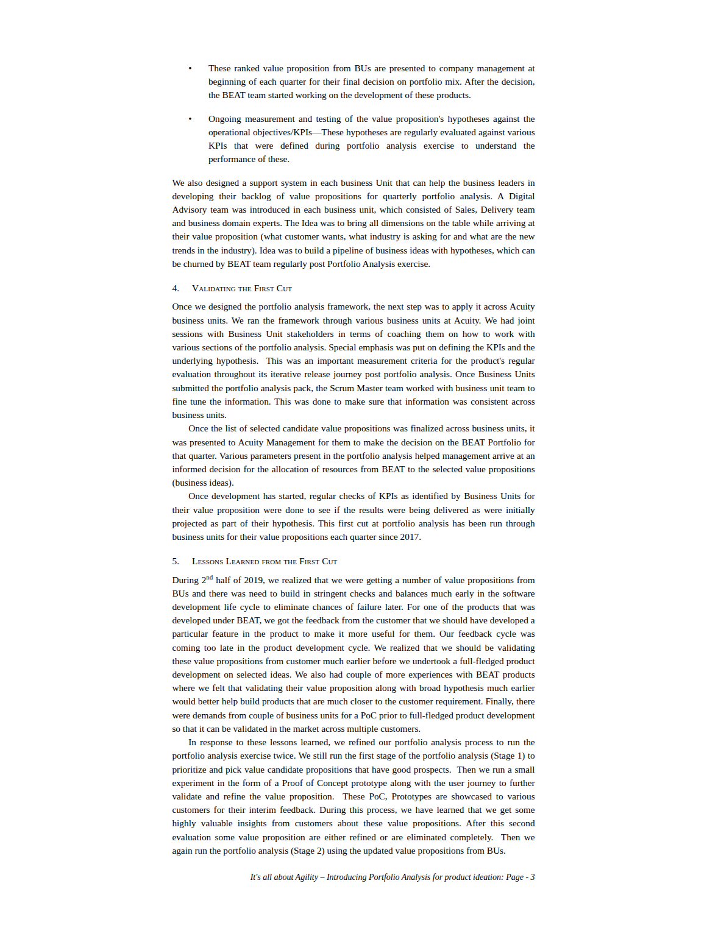These ranked value proposition from BUs are presented to company management at beginning of each quarter for their final decision on portfolio mix. After the decision, the BEAT team started working on the development of these products.
Ongoing measurement and testing of the value proposition's hypotheses against the operational objectives/KPIs—These hypotheses are regularly evaluated against various KPIs that were defined during portfolio analysis exercise to understand the performance of these.
We also designed a support system in each business Unit that can help the business leaders in developing their backlog of value propositions for quarterly portfolio analysis. A Digital Advisory team was introduced in each business unit, which consisted of Sales, Delivery team and business domain experts. The Idea was to bring all dimensions on the table while arriving at their value proposition (what customer wants, what industry is asking for and what are the new trends in the industry). Idea was to build a pipeline of business ideas with hypotheses, which can be churned by BEAT team regularly post Portfolio Analysis exercise.
4. Validating the First Cut
Once we designed the portfolio analysis framework, the next step was to apply it across Acuity business units. We ran the framework through various business units at Acuity. We had joint sessions with Business Unit stakeholders in terms of coaching them on how to work with various sections of the portfolio analysis. Special emphasis was put on defining the KPIs and the underlying hypothesis. This was an important measurement criteria for the product's regular evaluation throughout its iterative release journey post portfolio analysis. Once Business Units submitted the portfolio analysis pack, the Scrum Master team worked with business unit team to fine tune the information. This was done to make sure that information was consistent across business units.
Once the list of selected candidate value propositions was finalized across business units, it was presented to Acuity Management for them to make the decision on the BEAT Portfolio for that quarter. Various parameters present in the portfolio analysis helped management arrive at an informed decision for the allocation of resources from BEAT to the selected value propositions (business ideas).
Once development has started, regular checks of KPIs as identified by Business Units for their value proposition were done to see if the results were being delivered as were initially projected as part of their hypothesis. This first cut at portfolio analysis has been run through business units for their value propositions each quarter since 2017.
5. Lessons Learned from the First Cut
During 2nd half of 2019, we realized that we were getting a number of value propositions from BUs and there was need to build in stringent checks and balances much early in the software development life cycle to eliminate chances of failure later. For one of the products that was developed under BEAT, we got the feedback from the customer that we should have developed a particular feature in the product to make it more useful for them. Our feedback cycle was coming too late in the product development cycle. We realized that we should be validating these value propositions from customer much earlier before we undertook a full-fledged product development on selected ideas. We also had couple of more experiences with BEAT products where we felt that validating their value proposition along with broad hypothesis much earlier would better help build products that are much closer to the customer requirement. Finally, there were demands from couple of business units for a PoC prior to full-fledged product development so that it can be validated in the market across multiple customers.
In response to these lessons learned, we refined our portfolio analysis process to run the portfolio analysis exercise twice. We still run the first stage of the portfolio analysis (Stage 1) to prioritize and pick value candidate propositions that have good prospects. Then we run a small experiment in the form of a Proof of Concept prototype along with the user journey to further validate and refine the value proposition. These PoC, Prototypes are showcased to various customers for their interim feedback. During this process, we have learned that we get some highly valuable insights from customers about these value propositions. After this second evaluation some value proposition are either refined or are eliminated completely. Then we again run the portfolio analysis (Stage 2) using the updated value propositions from BUs.
It's all about Agility – Introducing Portfolio Analysis for product ideation: Page - 3